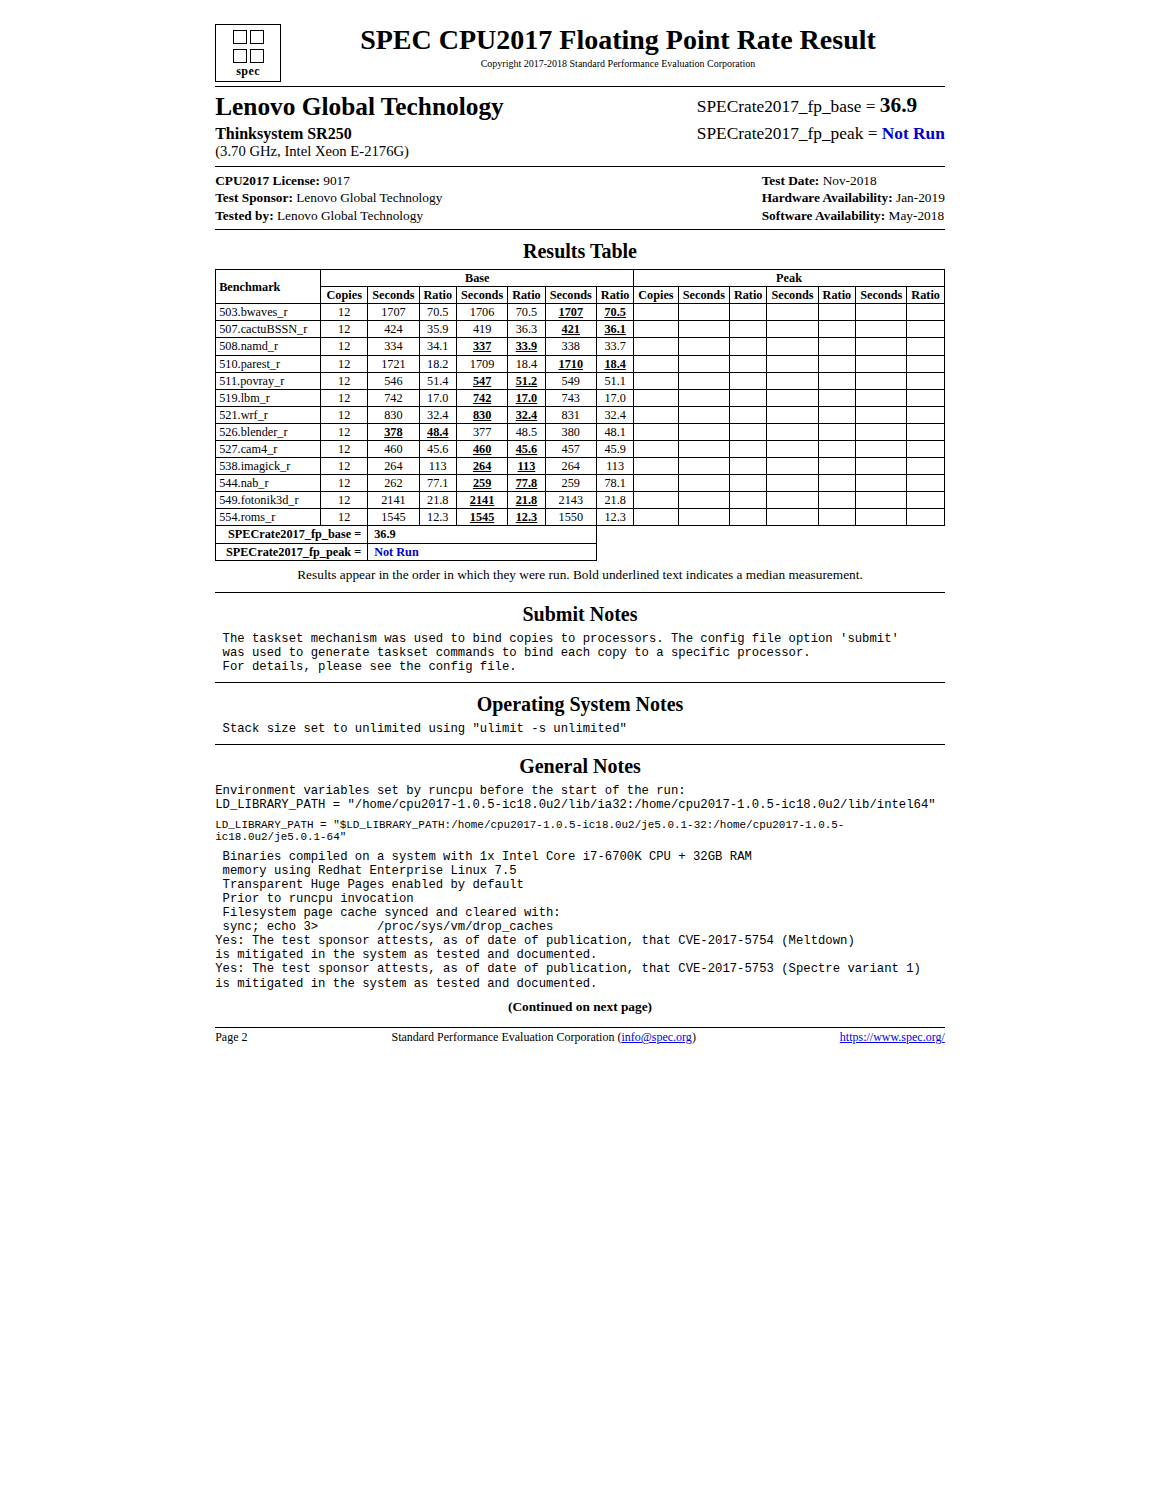spec
SPEC CPU2017 Floating Point Rate Result
Copyright 2017-2018 Standard Performance Evaluation Corporation
Lenovo Global Technology
Thinksystem SR250
(3.70 GHz, Intel Xeon E-2176G)
SPECrate2017_fp_base = 36.9
SPECrate2017_fp_peak = Not Run
CPU2017 License: 9017
Test Sponsor: Lenovo Global Technology
Tested by: Lenovo Global Technology
Test Date: Nov-2018
Hardware Availability: Jan-2019
Software Availability: May-2018
Results Table
| Benchmark | Base | Peak |
| --- | --- | --- |
| Copies | Seconds | Ratio | Seconds | Ratio | Seconds | Ratio | Copies | Seconds | Ratio | Seconds | Ratio | Seconds | Ratio |
| 503.bwaves_r | 12 | 1707 | 70.5 | 1706 | 70.5 | 1707 | 70.5 | | | | | | | |
| 507.cactuBSSN_r | 12 | 424 | 35.9 | 419 | 36.3 | 421 | 36.1 | | | | | | | |
| 508.namd_r | 12 | 334 | 34.1 | 337 | 33.9 | 338 | 33.7 | | | | | | | |
| 510.parest_r | 12 | 1721 | 18.2 | 1709 | 18.4 | 1710 | 18.4 | | | | | | | |
| 511.povray_r | 12 | 546 | 51.4 | 547 | 51.2 | 549 | 51.1 | | | | | | | |
| 519.lbm_r | 12 | 742 | 17.0 | 742 | 17.0 | 743 | 17.0 | | | | | | | |
| 521.wrf_r | 12 | 830 | 32.4 | 830 | 32.4 | 831 | 32.4 | | | | | | | |
| 526.blender_r | 12 | 378 | 48.4 | 377 | 48.5 | 380 | 48.1 | | | | | | | |
| 527.cam4_r | 12 | 460 | 45.6 | 460 | 45.6 | 457 | 45.9 | | | | | | | |
| 538.imagick_r | 12 | 264 | 113 | 264 | 113 | 264 | 113 | | | | | | | |
| 544.nab_r | 12 | 262 | 77.1 | 259 | 77.8 | 259 | 78.1 | | | | | | | |
| 549.fotonik3d_r | 12 | 2141 | 21.8 | 2141 | 21.8 | 2143 | 21.8 | | | | | | | |
| 554.roms_r | 12 | 1545 | 12.3 | 1545 | 12.3 | 1550 | 12.3 | | | | | | | |
| SPECrate2017_fp_base = | 36.9 | |
| SPECrate2017_fp_peak = | Not Run | |
Results appear in the order in which they were run. Bold underlined text indicates a median measurement.
Submit Notes
 The taskset mechanism was used to bind copies to processors. The config file option 'submit'
 was used to generate taskset commands to bind each copy to a specific processor.
 For details, please see the config file.
Operating System Notes
 Stack size set to unlimited using "ulimit -s unlimited"
General Notes
Environment variables set by runcpu before the start of the run:
LD_LIBRARY_PATH = "/home/cpu2017-1.0.5-ic18.0u2/lib/ia32:/home/cpu2017-1.0.5-ic18.0u2/lib/intel64"
LD_LIBRARY_PATH = "$LD_LIBRARY_PATH:/home/cpu2017-1.0.5-ic18.0u2/je5.0.1-32:/home/cpu2017-1.0.5-ic18.0u2/je5.0.1-64"
 Binaries compiled on a system with 1x Intel Core i7-6700K CPU + 32GB RAM
 memory using Redhat Enterprise Linux 7.5
 Transparent Huge Pages enabled by default
 Prior to runcpu invocation
 Filesystem page cache synced and cleared with:
 sync; echo 3>        /proc/sys/vm/drop_caches
Yes: The test sponsor attests, as of date of publication, that CVE-2017-5754 (Meltdown)
is mitigated in the system as tested and documented.
Yes: The test sponsor attests, as of date of publication, that CVE-2017-5753 (Spectre variant 1)
is mitigated in the system as tested and documented.
(Continued on next page)
Page 2
Standard Performance Evaluation Corporation (info@spec.org)
https://www.spec.org/